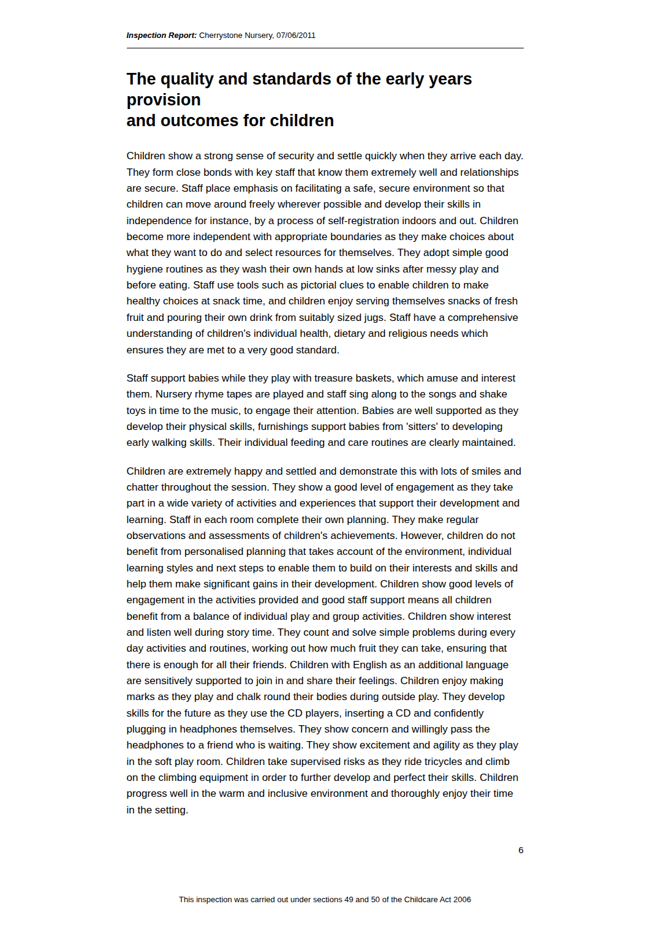Inspection Report: Cherrystone Nursery, 07/06/2011
The quality and standards of the early years provision
and outcomes for children
Children show a strong sense of security and settle quickly when they arrive each day. They form close bonds with key staff that know them extremely well and relationships are secure. Staff place emphasis on facilitating a safe, secure environment so that children can move around freely wherever possible and develop their skills in independence for instance, by a process of self-registration indoors and out. Children become more independent with appropriate boundaries as they make choices about what they want to do and select resources for themselves. They adopt simple good hygiene routines as they wash their own hands at low sinks after messy play and before eating. Staff use tools such as pictorial clues to enable children to make healthy choices at snack time, and children enjoy serving themselves snacks of fresh fruit and pouring their own drink from suitably sized jugs. Staff have a comprehensive understanding of children's individual health, dietary and religious needs which ensures they are met to a very good standard.
Staff support babies while they play with treasure baskets, which amuse and interest them. Nursery rhyme tapes are played and staff sing along to the songs and shake toys in time to the music, to engage their attention. Babies are well supported as they develop their physical skills, furnishings support babies from 'sitters' to developing early walking skills. Their individual feeding and care routines are clearly maintained.
Children are extremely happy and settled and demonstrate this with lots of smiles and chatter throughout the session. They show a good level of engagement as they take part in a wide variety of activities and experiences that support their development and learning. Staff in each room complete their own planning. They make regular observations and assessments of children's achievements. However, children do not benefit from personalised planning that takes account of the environment, individual learning styles and next steps to enable them to build on their interests and skills and help them make significant gains in their development. Children show good levels of engagement in the activities provided and good staff support means all children benefit from a balance of individual play and group activities. Children show interest and listen well during story time. They count and solve simple problems during every day activities and routines, working out how much fruit they can take, ensuring that there is enough for all their friends. Children with English as an additional language are sensitively supported to join in and share their feelings. Children enjoy making marks as they play and chalk round their bodies during outside play. They develop skills for the future as they use the CD players, inserting a CD and confidently plugging in headphones themselves. They show concern and willingly pass the headphones to a friend who is waiting. They show excitement and agility as they play in the soft play room. Children take supervised risks as they ride tricycles and climb on the climbing equipment in order to further develop and perfect their skills. Children progress well in the warm and inclusive environment and thoroughly enjoy their time in the setting.
6
This inspection was carried out under sections 49 and 50 of the Childcare Act 2006